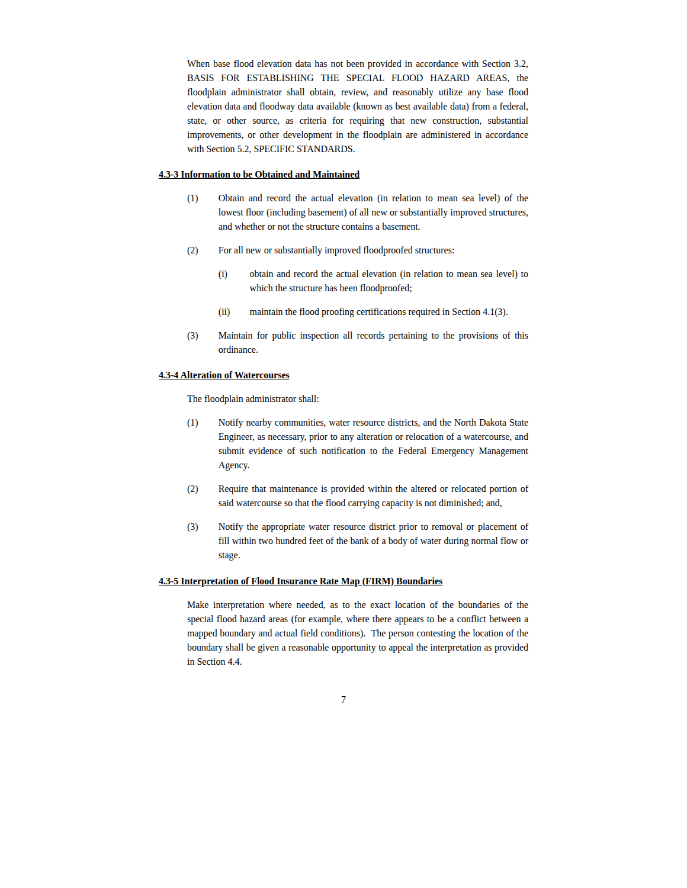When base flood elevation data has not been provided in accordance with Section 3.2, BASIS FOR ESTABLISHING THE SPECIAL FLOOD HAZARD AREAS, the floodplain administrator shall obtain, review, and reasonably utilize any base flood elevation data and floodway data available (known as best available data) from a federal, state, or other source, as criteria for requiring that new construction, substantial improvements, or other development in the floodplain are administered in accordance with Section 5.2, SPECIFIC STANDARDS.
4.3-3 Information to be Obtained and Maintained
(1)
Obtain and record the actual elevation (in relation to mean sea level) of the lowest floor (including basement) of all new or substantially improved structures, and whether or not the structure contains a basement.
(2)
For all new or substantially improved floodproofed structures:
(i)
obtain and record the actual elevation (in relation to mean sea level) to which the structure has been floodproofed;
(ii)
maintain the flood proofing certifications required in Section 4.1(3).
(3)
Maintain for public inspection all records pertaining to the provisions of this ordinance.
4.3-4 Alteration of Watercourses
The floodplain administrator shall:
(1)
Notify nearby communities, water resource districts, and the North Dakota State Engineer, as necessary, prior to any alteration or relocation of a watercourse, and submit evidence of such notification to the Federal Emergency Management Agency.
(2)
Require that maintenance is provided within the altered or relocated portion of said watercourse so that the flood carrying capacity is not diminished; and,
(3)
Notify the appropriate water resource district prior to removal or placement of fill within two hundred feet of the bank of a body of water during normal flow or stage.
4.3-5 Interpretation of Flood Insurance Rate Map (FIRM) Boundaries
Make interpretation where needed, as to the exact location of the boundaries of the special flood hazard areas (for example, where there appears to be a conflict between a mapped boundary and actual field conditions). The person contesting the location of the boundary shall be given a reasonable opportunity to appeal the interpretation as provided in Section 4.4.
7